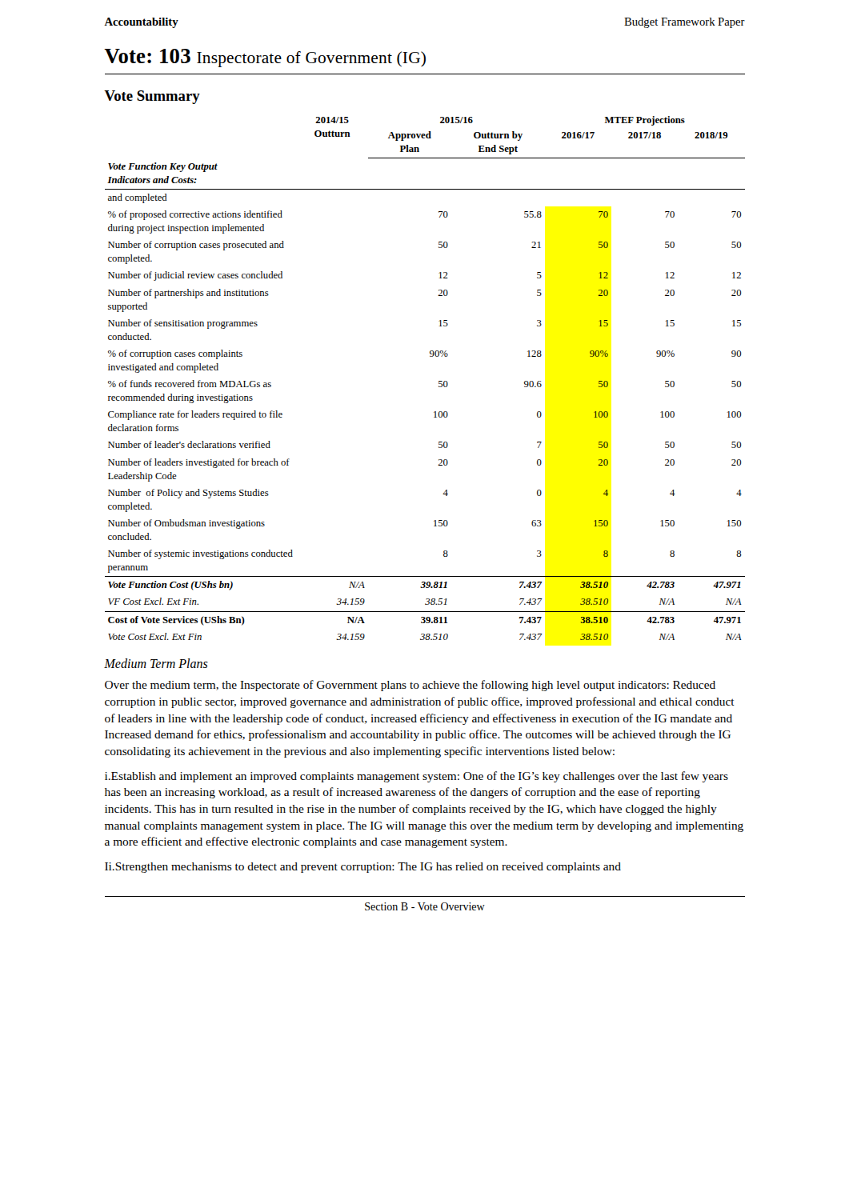Accountability
Budget Framework Paper
Vote: 103 Inspectorate of Government (IG)
Vote Summary
| | 2014/15 Outturn | 2015/16 | MTEF Projections |
| --- | --- | --- | --- |
| Approved Plan | Outturn by End Sept | 2016/17 | 2017/18 | 2018/19 |
| Vote Function Key Output Indicators and Costs: | |
| and completed | | | | | | |
| % of proposed corrective actions identified during project inspection implemented | | 70 | 55.8 | 70 | 70 | 70 |
| Number of corruption cases prosecuted and completed. | | 50 | 21 | 50 | 50 | 50 |
| Number of judicial review cases concluded | | 12 | 5 | 12 | 12 | 12 |
| Number of partnerships and institutions supported | | 20 | 5 | 20 | 20 | 20 |
| Number of sensitisation programmes conducted. | | 15 | 3 | 15 | 15 | 15 |
| % of corruption cases complaints investigated and completed | | 90% | 128 | 90% | 90% | 90 |
| % of funds recovered from MDALGs as recommended during investigations | | 50 | 90.6 | 50 | 50 | 50 |
| Compliance rate for leaders required to file declaration forms | | 100 | 0 | 100 | 100 | 100 |
| Number of leader's declarations verified | | 50 | 7 | 50 | 50 | 50 |
| Number of leaders investigated for breach of Leadership Code | | 20 | 0 | 20 | 20 | 20 |
| Number of Policy and Systems Studies completed. | | 4 | 0 | 4 | 4 | 4 |
| Number of Ombudsman investigations concluded. | | 150 | 63 | 150 | 150 | 150 |
| Number of systemic investigations conducted perannum | | 8 | 3 | 8 | 8 | 8 |
| Vote Function Cost (UShs bn) | N/A | 39.811 | 7.437 | 38.510 | 42.783 | 47.971 |
| VF Cost Excl. Ext Fin. | 34.159 | 38.51 | 7.437 | 38.510 | N/A | N/A |
| Cost of Vote Services (UShs Bn) | N/A | 39.811 | 7.437 | 38.510 | 42.783 | 47.971 |
| Vote Cost Excl. Ext Fin | 34.159 | 38.510 | 7.437 | 38.510 | N/A | N/A |
Medium Term Plans
Over the medium term, the Inspectorate of Government plans to achieve the following high level output indicators: Reduced corruption in public sector, improved governance and administration of public office, improved professional and ethical conduct of leaders in line with the leadership code of conduct, increased efficiency and effectiveness in execution of the IG mandate and Increased demand for ethics, professionalism and accountability in public office. The outcomes will be achieved through the IG consolidating its achievement in the previous and also implementing specific interventions listed below:
i.Establish and implement an improved complaints management system: One of the IG’s key challenges over the last few years has been an increasing workload, as a result of increased awareness of the dangers of corruption and the ease of reporting incidents. This has in turn resulted in the rise in the number of complaints received by the IG, which have clogged the highly manual complaints management system in place. The IG will manage this over the medium term by developing and implementing a more efficient and effective electronic complaints and case management system.
Ii.Strengthen mechanisms to detect and prevent corruption: The IG has relied on received complaints and
Section B - Vote Overview